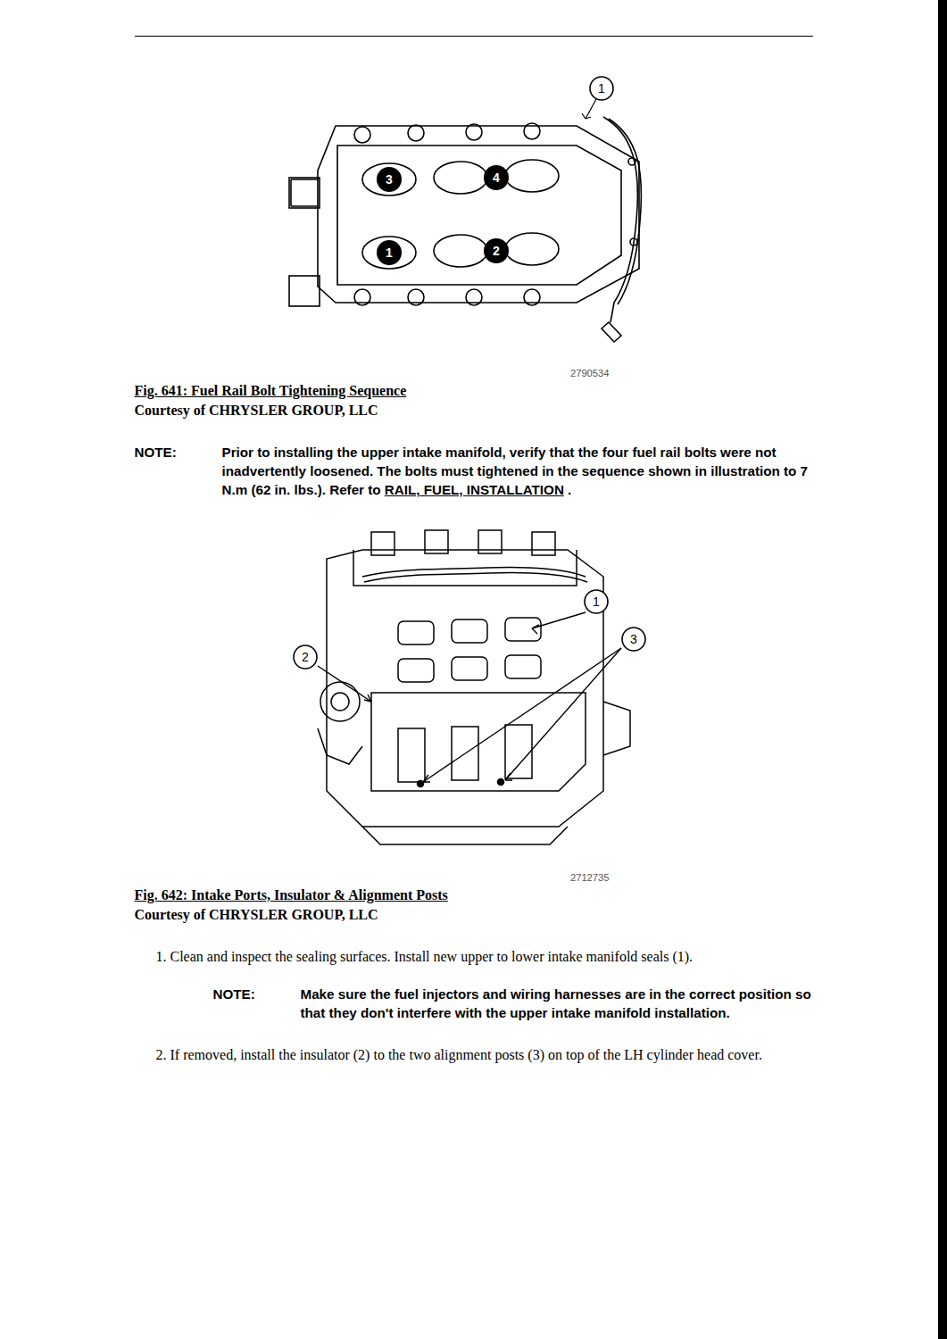1 3 4 1 2
2790534
Fig. 641: Fuel Rail Bolt Tightening Sequence
Courtesy of CHRYSLER GROUP, LLC
NOTE:
Prior to installing the upper intake manifold, verify that the four fuel rail bolts were not inadvertently loosened. The bolts must tightened in the sequence shown in illustration to 7 N.m (62 in. lbs.). Refer to RAIL, FUEL, INSTALLATION .
1 2 3
2712735
Fig. 642: Intake Ports, Insulator & Alignment Posts
Courtesy of CHRYSLER GROUP, LLC
Clean and inspect the sealing surfaces. Install new upper to lower intake manifold seals (1).
NOTE:
Make sure the fuel injectors and wiring harnesses are in the correct position so that they don't interfere with the upper intake manifold installation.
If removed, install the insulator (2) to the two alignment posts (3) on top of the LH cylinder head cover.